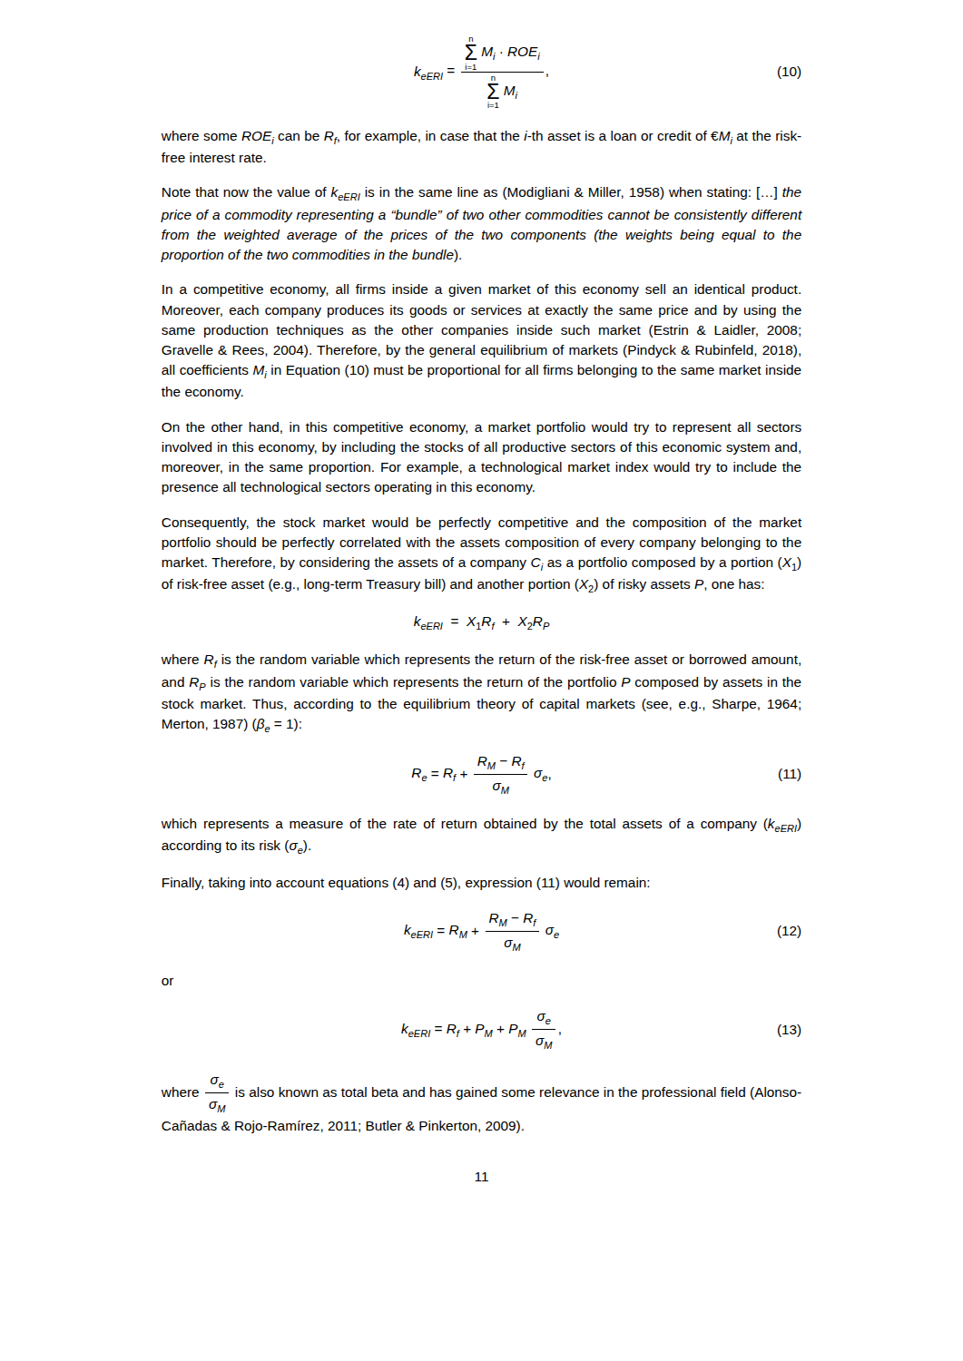keERI = nΣi=1 Mi · ROEi nΣi=1 Mi ,
(10)
where some ROEi can be Rf, for example, in case that the i-th asset is a loan or credit of €Mi at the risk-free interest rate.
Note that now the value of keERI is in the same line as (Modigliani & Miller, 1958) when stating: […] the price of a commodity representing a “bundle” of two other commodities cannot be consistently different from the weighted average of the prices of the two components (the weights being equal to the proportion of the two commodities in the bundle).
In a competitive economy, all firms inside a given market of this economy sell an identical product. Moreover, each company produces its goods or services at exactly the same price and by using the same production techniques as the other companies inside such market (Estrin & Laidler, 2008; Gravelle & Rees, 2004). Therefore, by the general equilibrium of markets (Pindyck & Rubinfeld, 2018), all coefficients Mi in Equation (10) must be proportional for all firms belonging to the same market inside the economy.
On the other hand, in this competitive economy, a market portfolio would try to represent all sectors involved in this economy, by including the stocks of all productive sectors of this economic system and, moreover, in the same proportion. For example, a technological market index would try to include the presence all technological sectors operating in this economy.
Consequently, the stock market would be perfectly competitive and the composition of the market portfolio should be perfectly correlated with the assets composition of every company belonging to the market. Therefore, by considering the assets of a company Ci as a portfolio composed by a portion (X1) of risk-free asset (e.g., long-term Treasury bill) and another portion (X2) of risky assets P, one has:
keERI = X1Rf + X2RP
where Rf is the random variable which represents the return of the risk-free asset or borrowed amount, and RP is the random variable which represents the return of the portfolio P composed by assets in the stock market. Thus, according to the equilibrium theory of capital markets (see, e.g., Sharpe, 1964; Merton, 1987) (βe = 1):
Re = Rf + RM − Rf σM σe,
(11)
which represents a measure of the rate of return obtained by the total assets of a company (keERI) according to its risk (σe).
Finally, taking into account equations (4) and (5), expression (11) would remain:
keERI = RM + RM − Rf σM σe
(12)
or
keERI = Rf + PM + PM σe σM ,
(13)
where σe σM is also known as total beta and has gained some relevance in the professional field (Alonso-Cañadas & Rojo-Ramírez, 2011; Butler & Pinkerton, 2009).
11